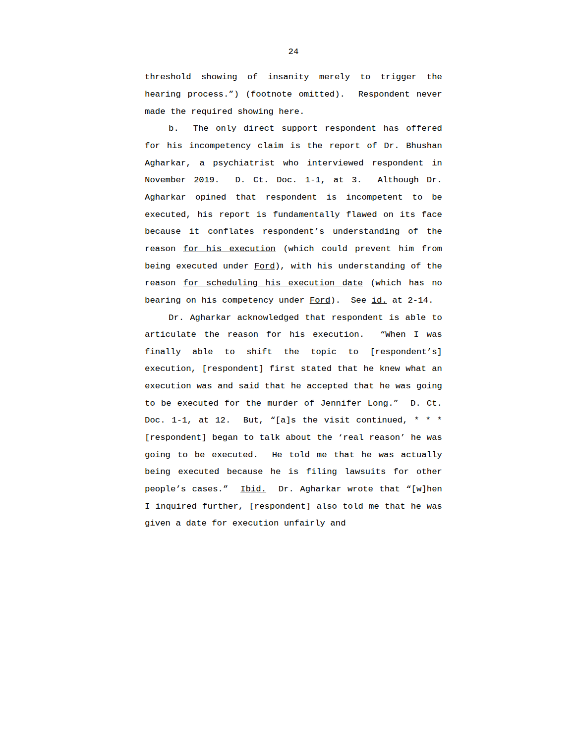24
threshold showing of insanity merely to trigger the hearing process.”) (footnote omitted). Respondent never made the required showing here.
b. The only direct support respondent has offered for his incompetency claim is the report of Dr. Bhushan Agharkar, a psychiatrist who interviewed respondent in November 2019. D. Ct. Doc. 1-1, at 3. Although Dr. Agharkar opined that respondent is incompetent to be executed, his report is fundamentally flawed on its face because it conflates respondent’s understanding of the reason for his execution (which could prevent him from being executed under Ford), with his understanding of the reason for scheduling his execution date (which has no bearing on his competency under Ford). See id. at 2-14.
Dr. Agharkar acknowledged that respondent is able to articulate the reason for his execution. “When I was finally able to shift the topic to [respondent’s] execution, [respondent] first stated that he knew what an execution was and said that he accepted that he was going to be executed for the murder of Jennifer Long.” D. Ct. Doc. 1-1, at 12. But, “[a]s the visit continued, * * * [respondent] began to talk about the ‘real reason’ he was going to be executed. He told me that he was actually being executed because he is filing lawsuits for other people’s cases.” Ibid. Dr. Agharkar wrote that “[w]hen I inquired further, [respondent] also told me that he was given a date for execution unfairly and